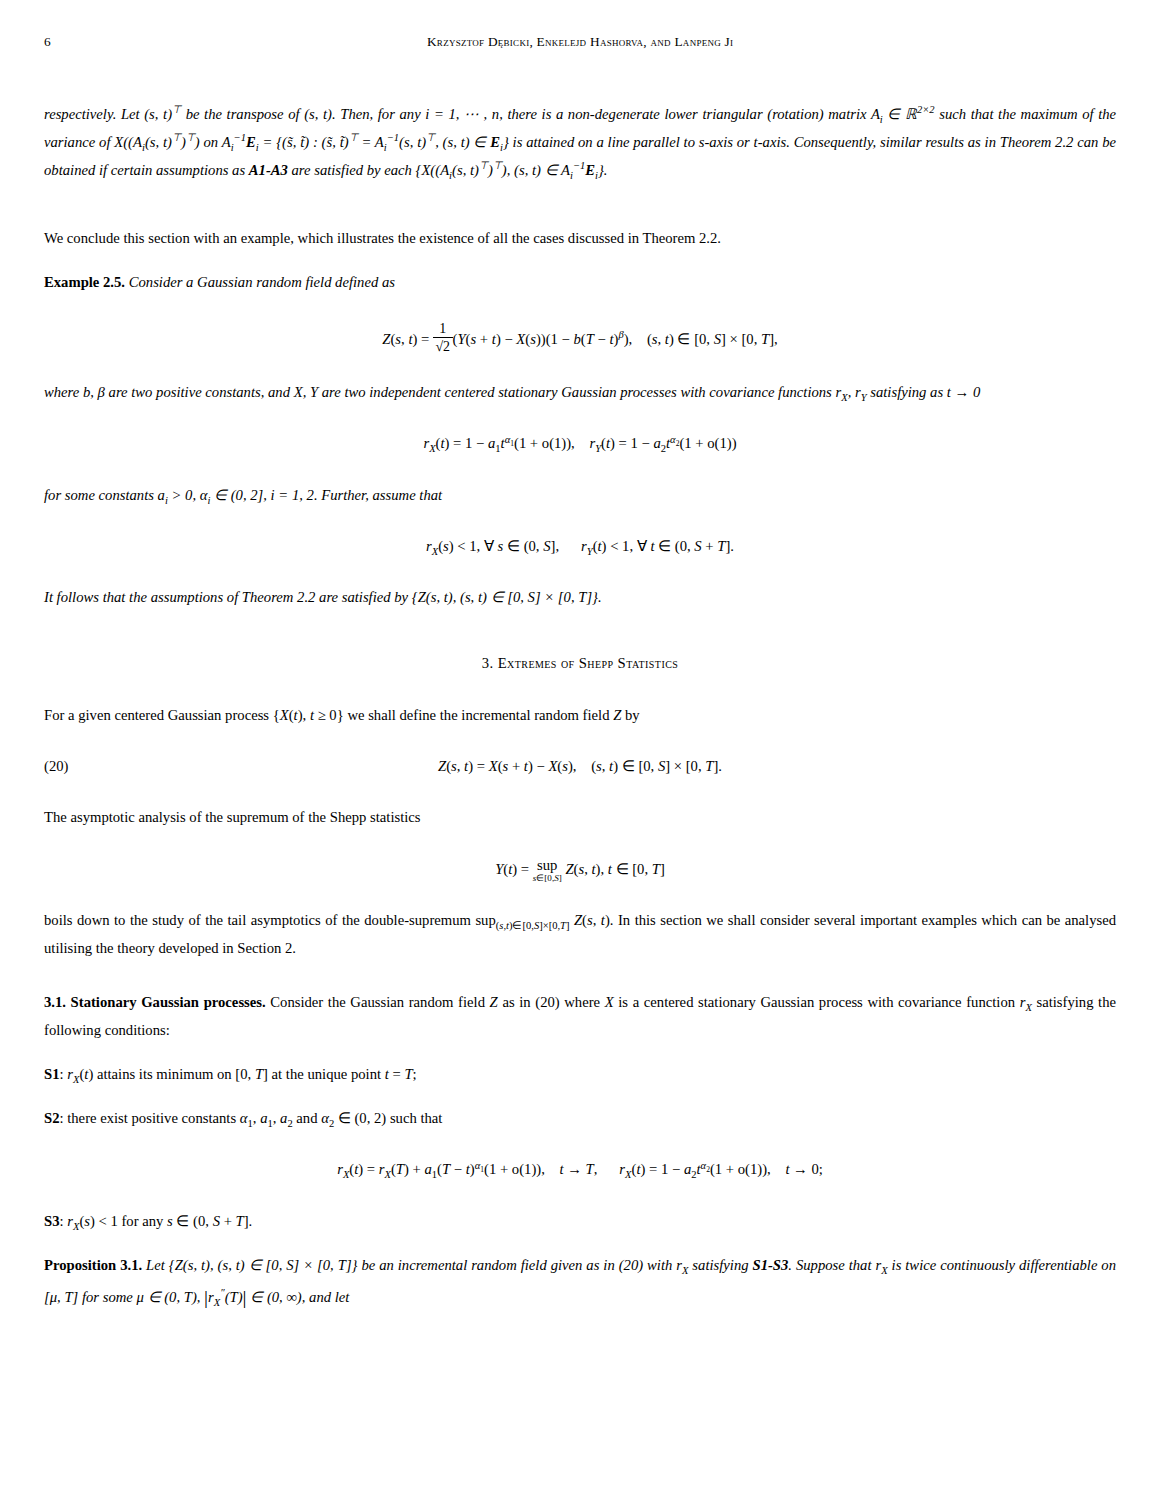6 Krzysztof Dębicki, Enkelejd Hashorva, and Lanpeng Ji
respectively. Let (s, t)⊤ be the transpose of (s, t). Then, for any i = 1, ⋯ , n, there is a non-degenerate lower triangular (rotation) matrix Ai ∈ ℝ2×2 such that the maximum of the variance of X((Ai(s, t)⊤)⊤) on Ai−1 Ei = {(s̃, t̃) : (s̃, t̃)⊤ = Ai−1(s, t)⊤, (s, t) ∈ Ei} is attained on a line parallel to s-axis or t-axis. Consequently, similar results as in Theorem 2.2 can be obtained if certain assumptions as A1-A3 are satisfied by each {X((Ai(s, t)⊤)⊤), (s, t) ∈ Ai−1 Ei}.
We conclude this section with an example, which illustrates the existence of all the cases discussed in Theorem 2.2.
Example 2.5. Consider a Gaussian random field defined as
Z(s, t) = 1√2(Y(s + t) − X(s))(1 − b(T − t)β), (s, t) ∈ [0, S] × [0, T],
where b, β are two positive constants, and X, Y are two independent centered stationary Gaussian processes with covariance functions rX, rY satisfying as t → 0
rX(t) = 1 − a1tα1(1 + o(1)), rY(t) = 1 − a2tα2(1 + o(1))
for some constants ai > 0, αi ∈ (0, 2], i = 1, 2. Further, assume that
rX(s) < 1, ∀ s ∈ (0, S], rY(t) < 1, ∀ t ∈ (0, S + T].
It follows that the assumptions of Theorem 2.2 are satisfied by {Z(s, t), (s, t) ∈ [0, S] × [0, T]}.
3. Extremes of Shepp Statistics
For a given centered Gaussian process {X(t), t ≥ 0} we shall define the incremental random field Z by
(20) Z(s, t) = X(s + t) − X(s), (s, t) ∈ [0, S] × [0, T].
The asymptotic analysis of the supremum of the Shepp statistics
Y(t) = sup s∈[0,S] Z(s, t), t ∈ [0, T]
boils down to the study of the tail asymptotics of the double-supremum sup(s,t)∈[0,S]×[0,T] Z(s, t). In this section we shall consider several important examples which can be analysed utilising the theory developed in Section 2.
3.1. Stationary Gaussian processes. Consider the Gaussian random field Z as in (20) where X is a centered stationary Gaussian process with covariance function rX satisfying the following conditions:
S1: rX(t) attains its minimum on [0, T] at the unique point t = T;
S2: there exist positive constants α1, a1, a2 and α2 ∈ (0, 2) such that
rX(t) = rX(T) + a1(T − t)α1(1 + o(1)), t → T, rX(t) = 1 − a2tα2(1 + o(1)), t → 0;
S3: rX(s) < 1 for any s ∈ (0, S + T].
Proposition 3.1. Let {Z(s, t), (s, t) ∈ [0, S] × [0, T]} be an incremental random field given as in (20) with rX satisfying S1-S3. Suppose that rX is twice continuously differentiable on [μ, T] for some μ ∈ (0, T), |rX″(T)| ∈ (0, ∞), and let